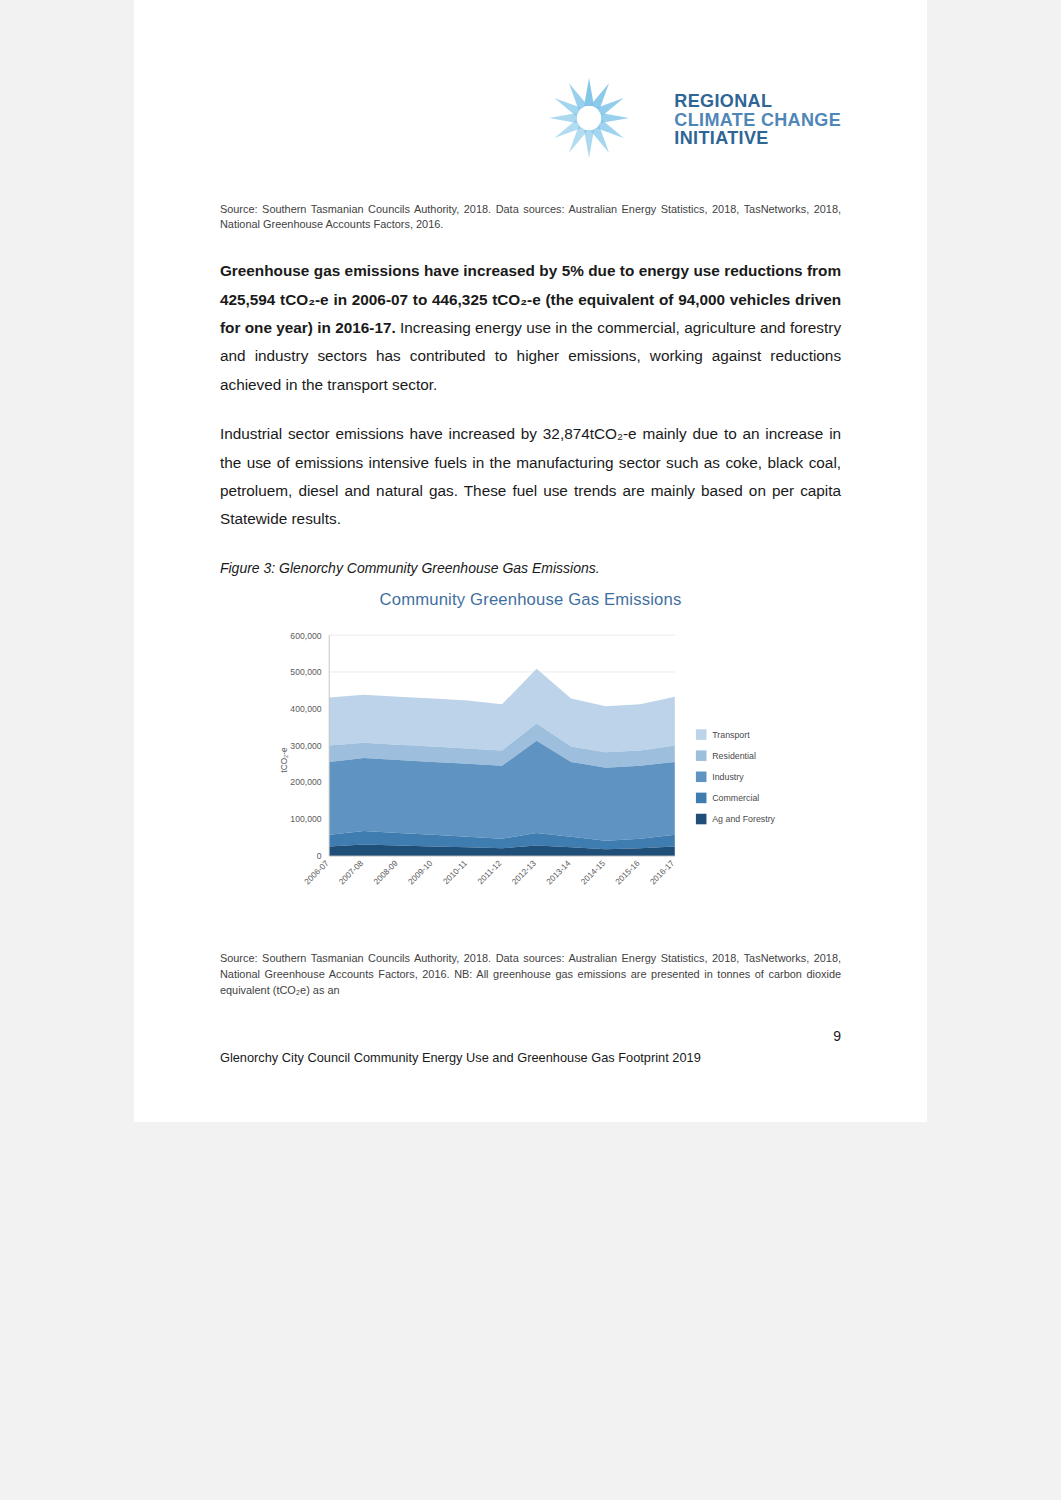Regional
Climate Change
Initiative
Source: Southern Tasmanian Councils Authority, 2018. Data sources: Australian Energy Statistics, 2018, TasNetworks, 2018, National Greenhouse Accounts Factors, 2016.
Greenhouse gas emissions have increased by 5% due to energy use reductions from 425,594 tCO₂-e in 2006-07 to 446,325 tCO₂-e (the equivalent of 94,000 vehicles driven for one year) in 2016-17. Increasing energy use in the commercial, agriculture and forestry and industry sectors has contributed to higher emissions, working against reductions achieved in the transport sector.
Industrial sector emissions have increased by 32,874tCO₂-e mainly due to an increase in the use of emissions intensive fuels in the manufacturing sector such as coke, black coal, petroluem, diesel and natural gas. These fuel use trends are mainly based on per capita Statewide results.
Figure 3: Glenorchy Community Greenhouse Gas Emissions.
Community Greenhouse Gas Emissions
0 100,000 200,000 300,000 400,000 500,000 600,000 tCO₂-e 2006-07 2007-08 2008-09 2009-10 2010-11 2011-12 2012-13 2013-14 2014-15 2015-16 2016-17 Transport Residential Industry Commercial Ag and Forestry
Source: Southern Tasmanian Councils Authority, 2018. Data sources: Australian Energy Statistics, 2018, TasNetworks, 2018, National Greenhouse Accounts Factors, 2016. NB: All greenhouse gas emissions are presented in tonnes of carbon dioxide equivalent (tCO₂e) as an
9
Glenorchy City Council Community Energy Use and Greenhouse Gas Footprint 2019